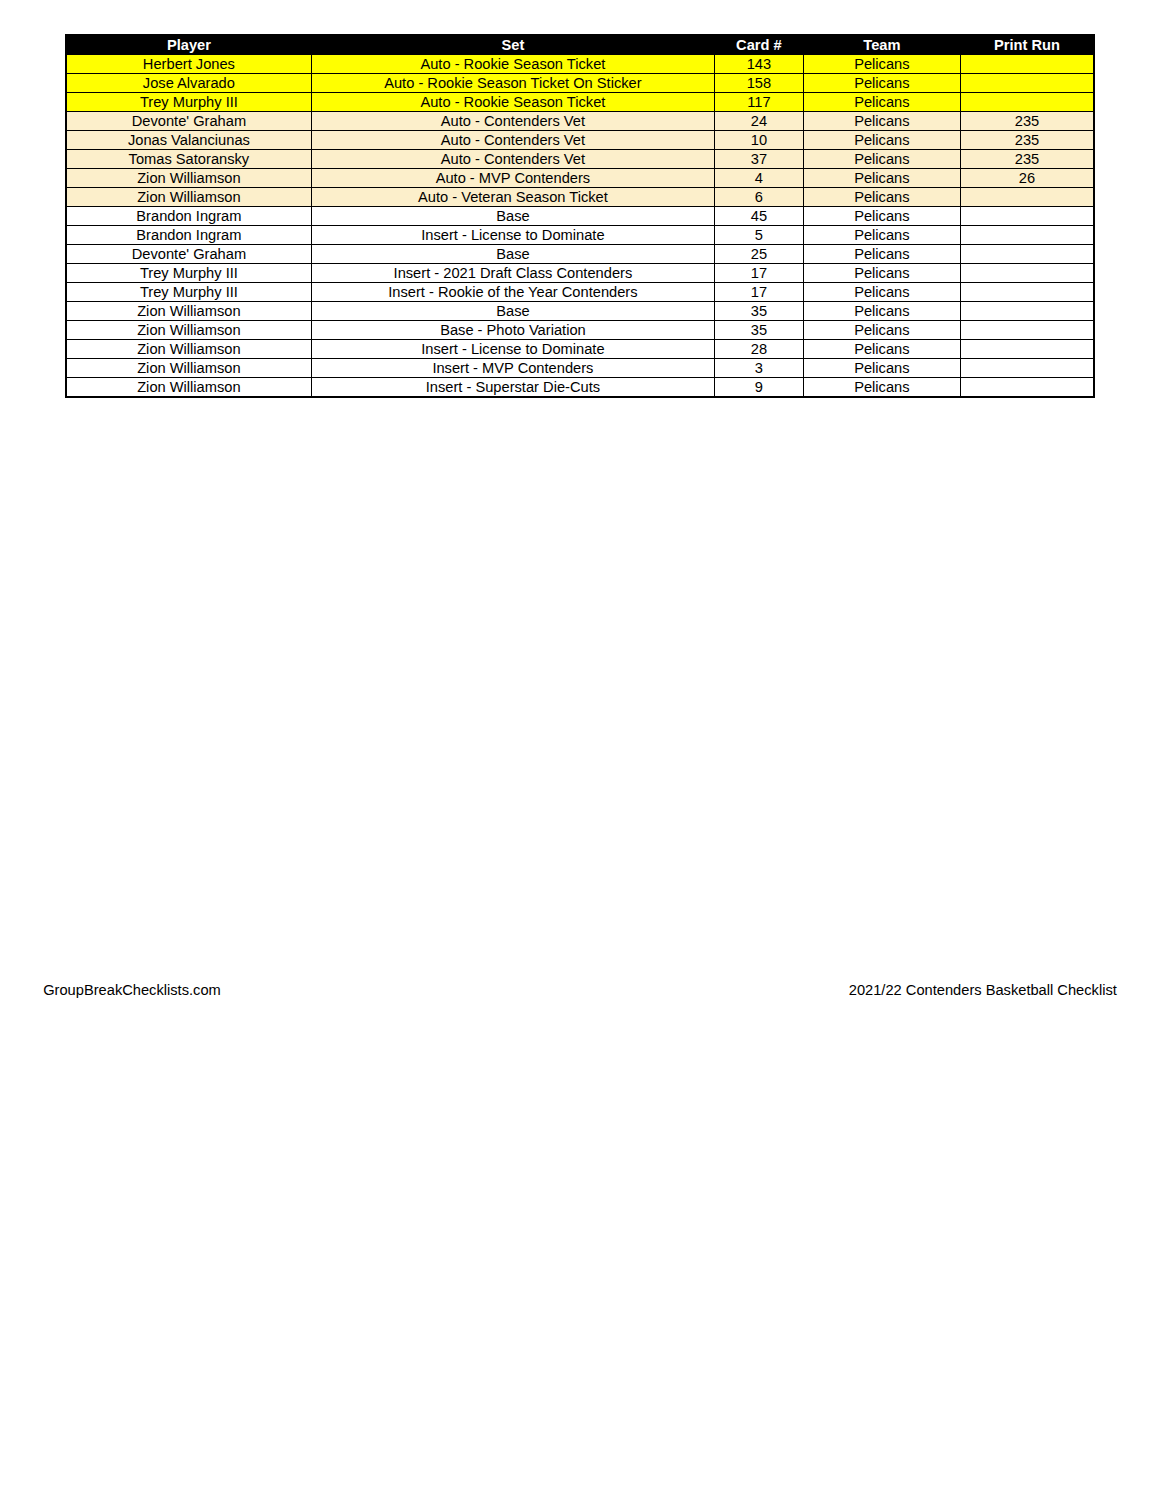| Player | Set | Card # | Team | Print Run |
| --- | --- | --- | --- | --- |
| Herbert Jones | Auto - Rookie Season Ticket | 143 | Pelicans | |
| Jose Alvarado | Auto - Rookie Season Ticket On Sticker | 158 | Pelicans | |
| Trey Murphy III | Auto - Rookie Season Ticket | 117 | Pelicans | |
| Devonte' Graham | Auto - Contenders Vet | 24 | Pelicans | 235 |
| Jonas Valanciunas | Auto - Contenders Vet | 10 | Pelicans | 235 |
| Tomas Satoransky | Auto - Contenders Vet | 37 | Pelicans | 235 |
| Zion Williamson | Auto - MVP Contenders | 4 | Pelicans | 26 |
| Zion Williamson | Auto - Veteran Season Ticket | 6 | Pelicans | |
| Brandon Ingram | Base | 45 | Pelicans | |
| Brandon Ingram | Insert - License to Dominate | 5 | Pelicans | |
| Devonte' Graham | Base | 25 | Pelicans | |
| Trey Murphy III | Insert - 2021 Draft Class Contenders | 17 | Pelicans | |
| Trey Murphy III | Insert - Rookie of the Year Contenders | 17 | Pelicans | |
| Zion Williamson | Base | 35 | Pelicans | |
| Zion Williamson | Base - Photo Variation | 35 | Pelicans | |
| Zion Williamson | Insert - License to Dominate | 28 | Pelicans | |
| Zion Williamson | Insert - MVP Contenders | 3 | Pelicans | |
| Zion Williamson | Insert - Superstar Die-Cuts | 9 | Pelicans | |
GroupBreakChecklists.com 2021/22 Contenders Basketball Checklist